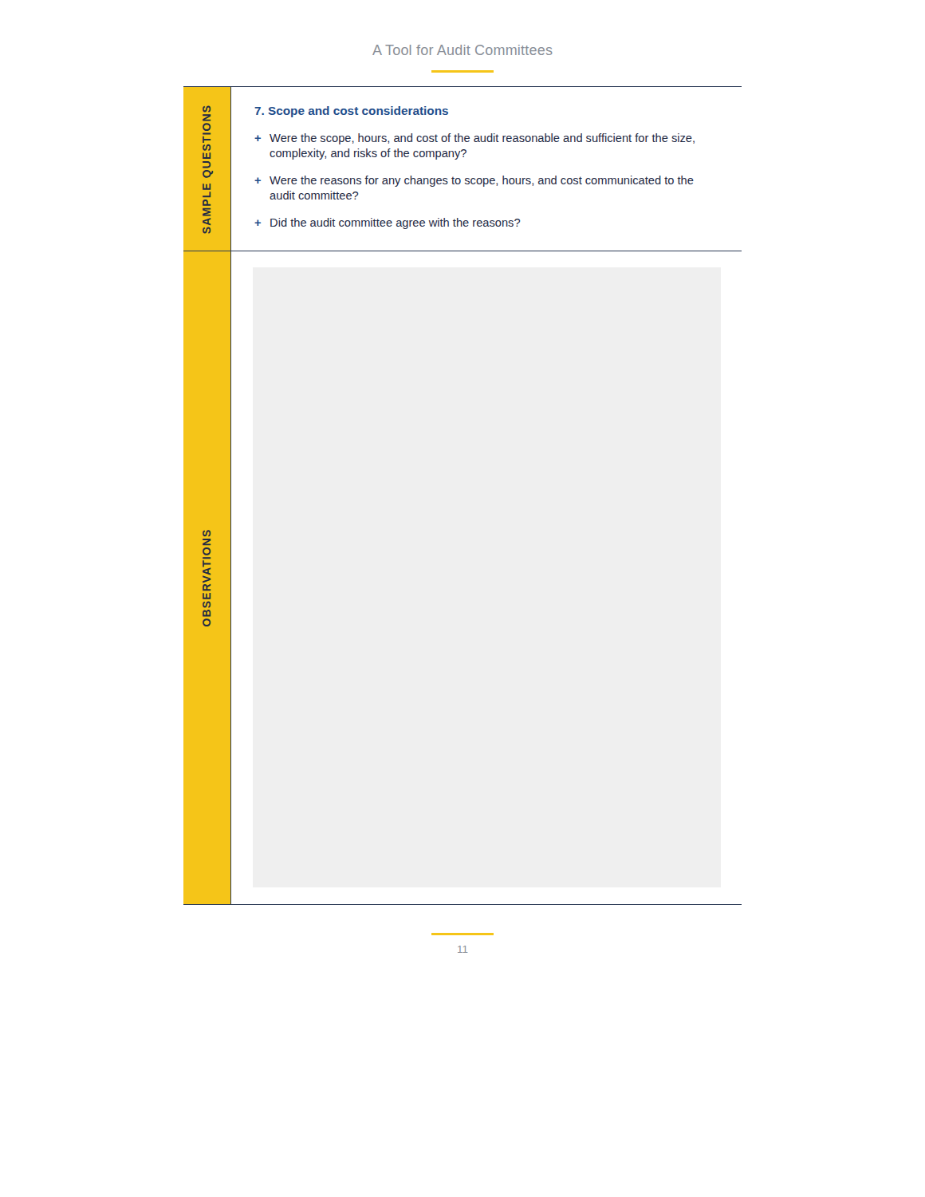A Tool for Audit Committees
Sample Questions
7. Scope and cost considerations
Were the scope, hours, and cost of the audit reasonable and sufficient for the size, complexity, and risks of the company?
Were the reasons for any changes to scope, hours, and cost communicated to the audit committee?
Did the audit committee agree with the reasons?
Observations
11